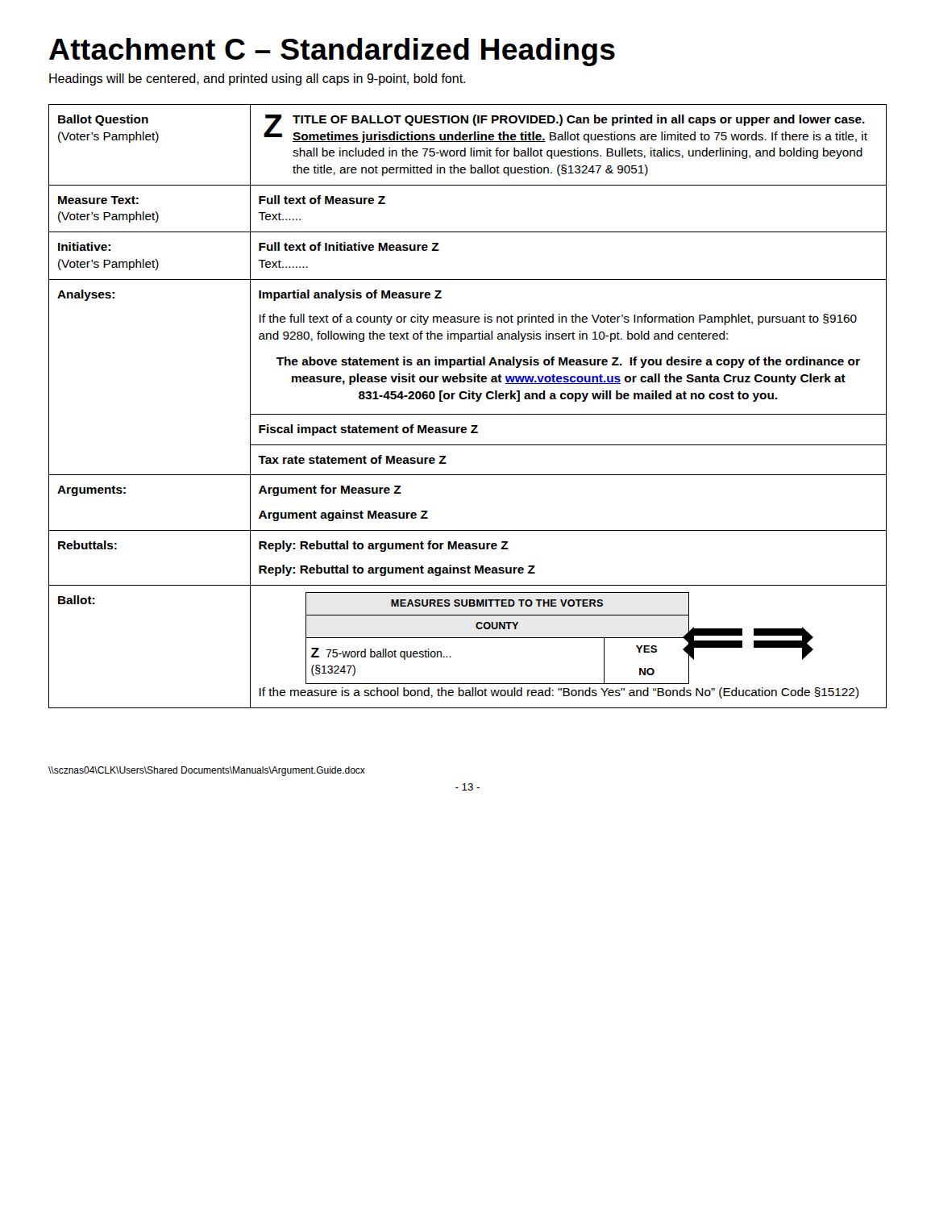Attachment C – Standardized Headings
Headings will be centered, and printed using all caps in 9-point, bold font.
| Ballot Question (Voter’s Pamphlet) | Z TITLE OF BALLOT QUESTION (IF PROVIDED.) Can be printed in all caps or upper and lower case. Sometimes jurisdictions underline the title. Ballot questions are limited to 75 words. If there is a title, it shall be included in the 75-word limit for ballot questions. Bullets, italics, underlining, and bolding beyond the title, are not permitted in the ballot question. (§13247 & 9051) |
| Measure Text: (Voter’s Pamphlet) | Full text of Measure Z Text...... |
| Initiative: (Voter’s Pamphlet) | Full text of Initiative Measure Z Text........ |
| Analyses: | Impartial analysis of Measure Z If the full text of a county or city measure is not printed in the Voter’s Information Pamphlet, pursuant to §9160 and 9280, following the text of the impartial analysis insert in 10-pt. bold and centered: The above statement is an impartial Analysis of Measure Z. If you desire a copy of the ordinance or measure, please visit our website at www.votescount.us or call the Santa Cruz County Clerk at 831-454-2060 [or City Clerk] and a copy will be mailed at no cost to you. Fiscal impact statement of Measure Z Tax rate statement of Measure Z |
| Arguments: | Argument for Measure Z Argument against Measure Z |
| Rebuttals: | Reply: Rebuttal to argument for Measure Z Reply: Rebuttal to argument against Measure Z |
| Ballot: | / MEASURES SUBMITTED TO THE VOTERS / / COUNTY / / Z 75-word ballot question... (§13247) / YES NO / If the measure is a school bond, the ballot would read: "Bonds Yes" and “Bonds No” (Education Code §15122) |
\\scznas04\CLK\Users\Shared Documents\Manuals\Argument.Guide.docx
- 13 -